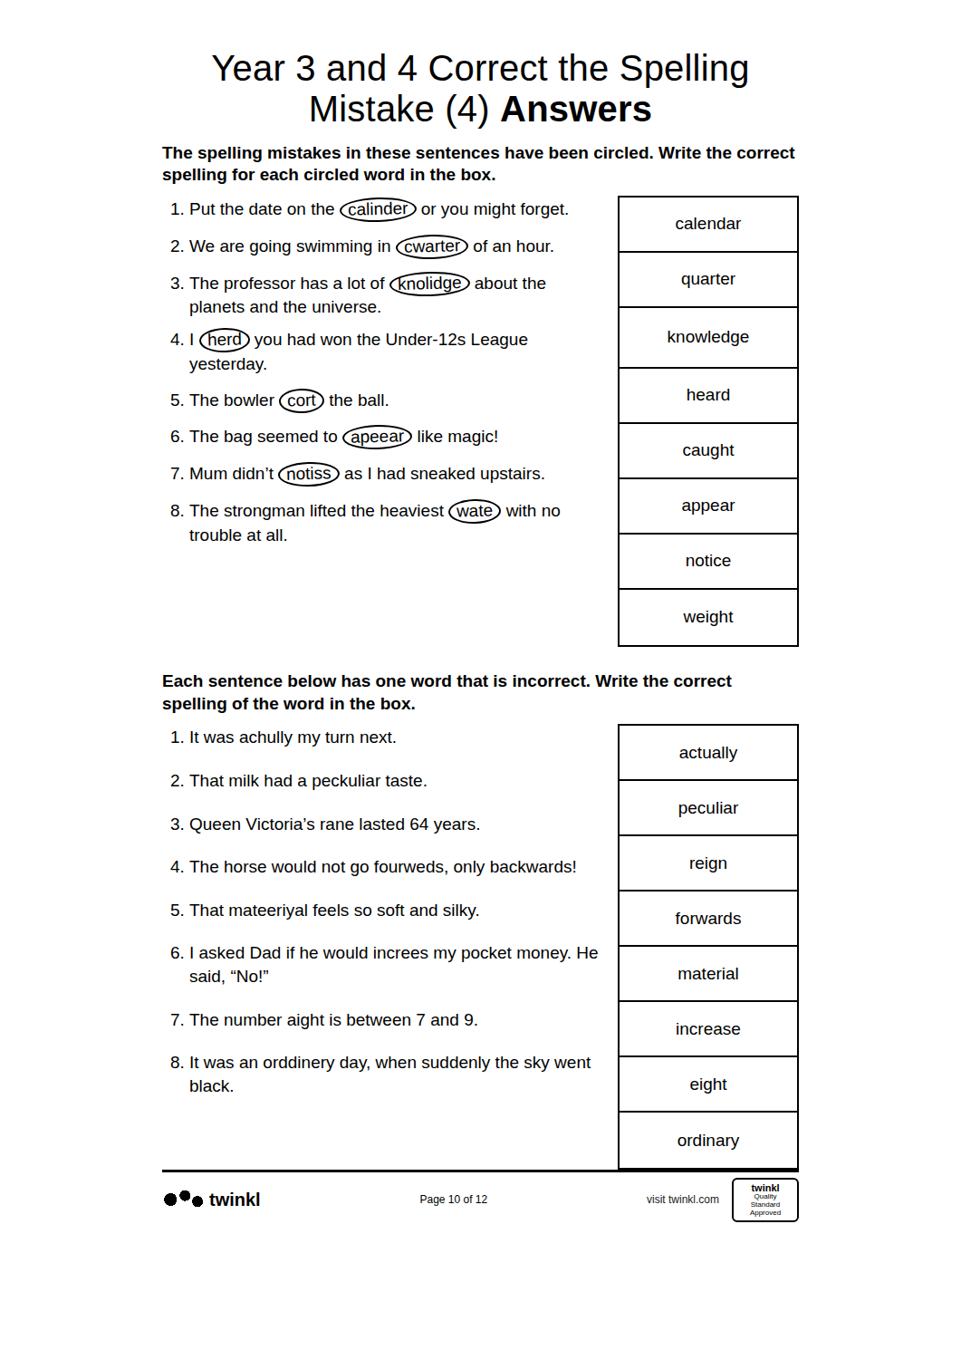Year 3 and 4 Correct the Spelling
Mistake (4) Answers
The spelling mistakes in these sentences have been circled. Write the correct spelling for each circled word in the box.
Put the date on the calinder or you might forget.
We are going swimming in cwarter of an hour.
The professor has a lot of knolidge about the planets and the universe.
I herd you had won the Under-12s League yesterday.
The bowler cort the ball.
The bag seemed to apeear like magic!
Mum didn’t notiss as I had sneaked upstairs.
The strongman lifted the heaviest wate with no trouble at all.
calendar
quarter
knowledge
heard
caught
appear
notice
weight
Each sentence below has one word that is incorrect. Write the correct spelling of the word in the box.
It was achully my turn next.
That milk had a peckuliar taste.
Queen Victoria’s rane lasted 64 years.
The horse would not go fourweds, only backwards!
That mateeriyal feels so soft and silky.
I asked Dad if he would increes my pocket money. He said, “No!”
The number aight is between 7 and 9.
It was an orddinery day, when suddenly the sky went black.
actually
peculiar
reign
forwards
material
increase
eight
ordinary
twinkl
Page 10 of 12
visit twinkl.com
twinkl Quality Standard
Approved